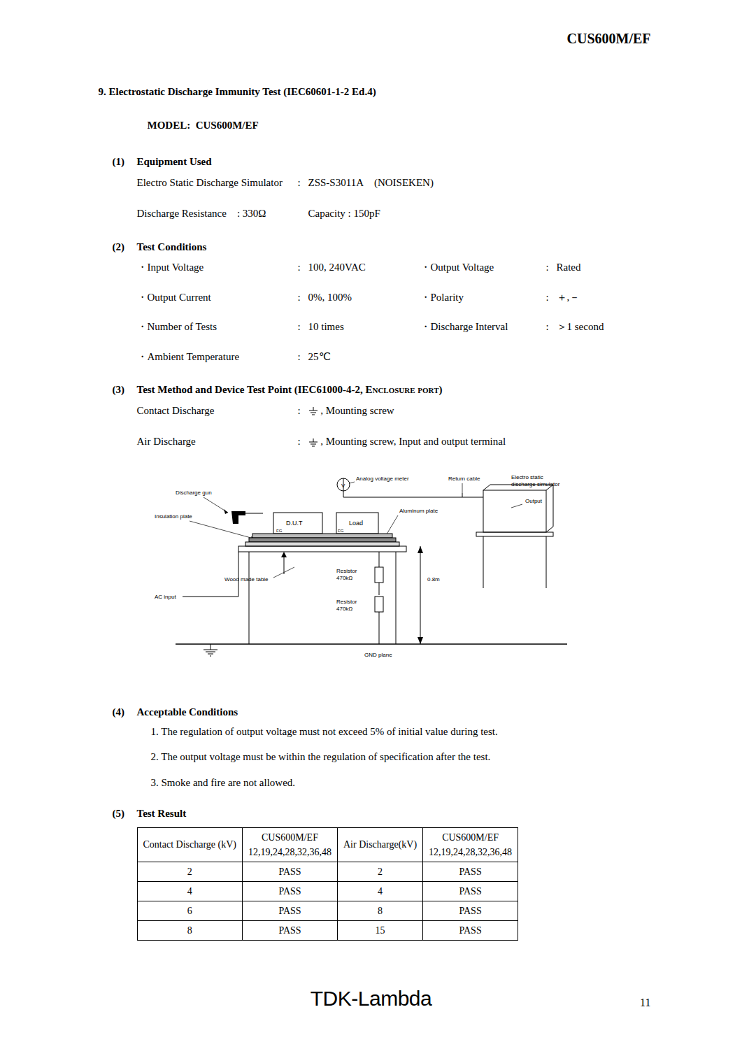CUS600M/EF
9. Electrostatic Discharge Immunity Test (IEC60601-1-2 Ed.4)
MODEL: CUS600M/EF
(1) Equipment Used
| Electro Static Discharge Simulator | : | ZSS-S3011A (NOISEKEN) |
| Discharge Resistance : 330Ω | | Capacity : 150pF |
(2) Test Conditions
| ・Input Voltage | : | 100, 240VAC | ・Output Voltage | : | Rated |
| ・Output Current | : | 0%, 100% | ・Polarity | : | ＋,－ |
| ・Number of Tests | : | 10 times | ・Discharge Interval | : | ＞1 second |
| ・Ambient Temperature | : | 25℃ | |
(3) Test Method and Device Test Point (IEC61000-4-2, Enclosure port)
| Contact Discharge | : | , Mounting screw |
| Air Discharge | : | , Mounting screw, Input and output terminal |
V Analog voltage meter Return cable Electro static discharge simulator Discharge gun Output D.U.T FG Load FG Aluminum plate Insulation plate Wood made table AC input Resistor 470kΩ Resistor 470kΩ 0.8m GND plane
(4) Acceptable Conditions
1. The regulation of output voltage must not exceed 5% of initial value during test.
2. The output voltage must be within the regulation of specification after the test.
3. Smoke and fire are not allowed.
(5) Test Result
| Contact Discharge (kV) | CUS600M/EF 12,19,24,28,32,36,48 | Air Discharge(kV) | CUS600M/EF 12,19,24,28,32,36,48 |
| --- | --- | --- | --- |
| 2 | PASS | 2 | PASS |
| 4 | PASS | 4 | PASS |
| 6 | PASS | 8 | PASS |
| 8 | PASS | 15 | PASS |
TDK-Lambda 11